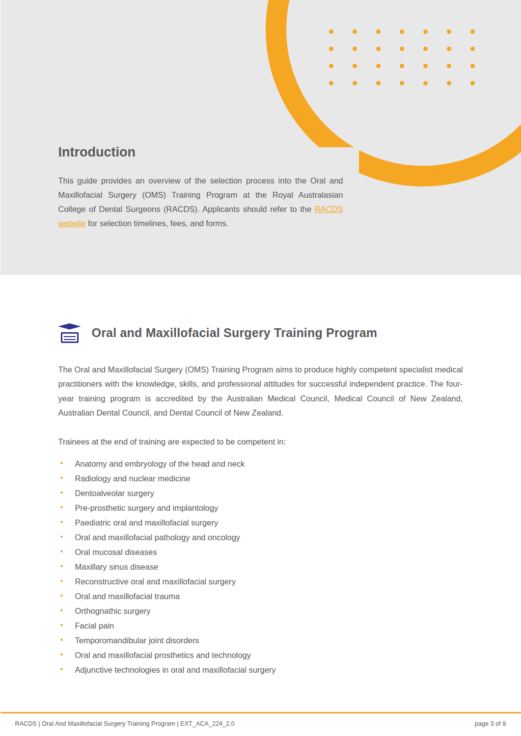Introduction
This guide provides an overview of the selection process into the Oral and Maxillofacial Surgery (OMS) Training Program at the Royal Australasian College of Dental Surgeons (RACDS). Applicants should refer to the RACDS website for selection timelines, fees, and forms.
Oral and Maxillofacial Surgery Training Program
The Oral and Maxillofacial Surgery (OMS) Training Program aims to produce highly competent specialist medical practitioners with the knowledge, skills, and professional attitudes for successful independent practice. The four-year training program is accredited by the Australian Medical Council, Medical Council of New Zealand, Australian Dental Council, and Dental Council of New Zealand.
Trainees at the end of training are expected to be competent in:
Anatomy and embryology of the head and neck
Radiology and nuclear medicine
Dentoalveolar surgery
Pre-prosthetic surgery and implantology
Paediatric oral and maxillofacial surgery
Oral and maxillofacial pathology and oncology
Oral mucosal diseases
Maxillary sinus disease
Reconstructive oral and maxillofacial surgery
Oral and maxillofacial trauma
Orthognathic surgery
Facial pain
Temporomandibular joint disorders
Oral and maxillofacial prosthetics and technology
Adjunctive technologies in oral and maxillofacial surgery
RACDS | Oral And Maxillofacial Surgery Training Program | EXT_ACA_224_2.0
page 3 of 8